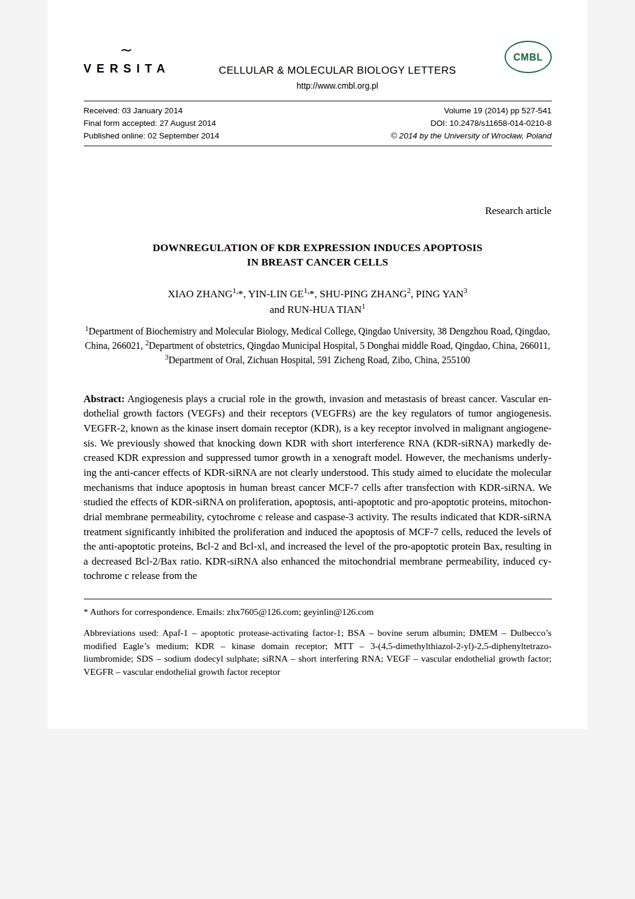∼
VERSITA
CELLULAR & MOLECULAR BIOLOGY LETTERS
http://www.cmbl.org.pl
CMBL
Received: 03 January 2014
Final form accepted: 27 August 2014
Published online: 02 September 2014
Volume 19 (2014) pp 527-541
DOI: 10.2478/s11658-014-0210-8
© 2014 by the University of Wrocław, Poland
Research article
Downregulation of KDR expression induces apoptosis
in breast cancer cells
XIAO ZHANG1,*, YIN-LIN GE1,*, SHU-PING ZHANG2, PING YAN3
and RUN-HUA TIAN1
1Department of Biochemistry and Molecular Biology, Medical College, Qingdao University, 38 Dengzhou Road, Qingdao, China, 266021, 2Department of obstetrics, Qingdao Municipal Hospital, 5 Donghai middle Road, Qingdao, China, 266011, 3Department of Oral, Zichuan Hospital, 591 Zicheng Road, Zibo, China, 255100
Abstract: Angiogenesis plays a crucial role in the growth, invasion and metastasis of breast cancer. Vascular endothelial growth factors (VEGFs) and their receptors (VEGFRs) are the key regulators of tumor angiogenesis. VEGFR-2, known as the kinase insert domain receptor (KDR), is a key receptor involved in malignant angiogenesis. We previously showed that knocking down KDR with short interference RNA (KDR-siRNA) markedly decreased KDR expression and suppressed tumor growth in a xenograft model. However, the mechanisms underlying the anti-cancer effects of KDR-siRNA are not clearly understood. This study aimed to elucidate the molecular mechanisms that induce apoptosis in human breast cancer MCF-7 cells after transfection with KDR-siRNA. We studied the effects of KDR-siRNA on proliferation, apoptosis, anti-apoptotic and pro-apoptotic proteins, mitochondrial membrane permeability, cytochrome c release and caspase-3 activity. The results indicated that KDR-siRNA treatment significantly inhibited the proliferation and induced the apoptosis of MCF-7 cells, reduced the levels of the anti-apoptotic proteins, Bcl-2 and Bcl-xl, and increased the level of the pro-apoptotic protein Bax, resulting in a decreased Bcl-2/Bax ratio. KDR-siRNA also enhanced the mitochondrial membrane permeability, induced cytochrome c release from the
* Authors for correspondence. Emails: zhx7605@126.com; geyinlin@126.com
Abbreviations used: Apaf-1 – apoptotic protease-activating factor-1; BSA – bovine serum albumin; DMEM – Dulbecco’s modified Eagle’s medium; KDR – kinase domain receptor; MTT – 3-(4,5-dimethylthiazol-2-yl)-2,5-diphenyltetrazo-liumbromide; SDS – sodium dodecyl sulphate; siRNA – short interfering RNA; VEGF – vascular endothelial growth factor; VEGFR – vascular endothelial growth factor receptor